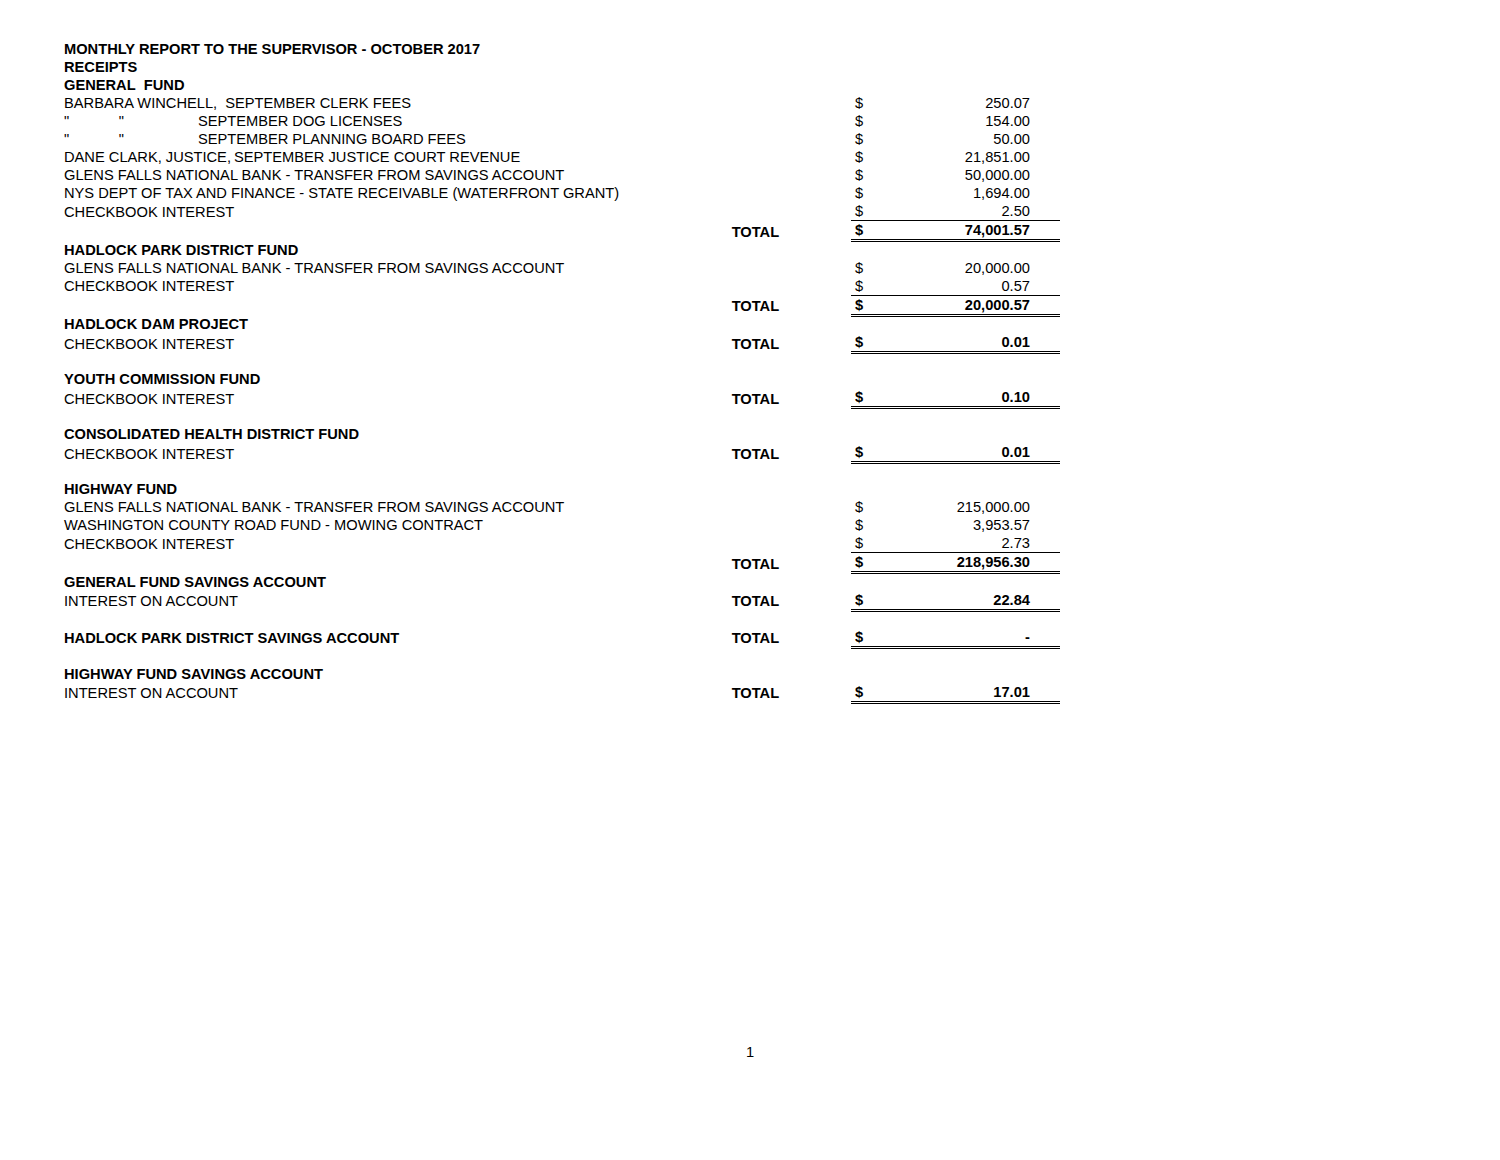| MONTHLY REPORT TO THE SUPERVISOR - OCTOBER 2017 | | | |
| RECEIPTS | | | |
| GENERAL FUND | | | |
| BARBARA WINCHELL, SEPTEMBER CLERK FEES | | $ | 250.07 |
| " " SEPTEMBER DOG LICENSES | | $ | 154.00 |
| " " SEPTEMBER PLANNING BOARD FEES | | $ | 50.00 |
| DANE CLARK, JUSTICE , SEPTEMBER JUSTICE COURT REVENUE | | $ | 21,851.00 |
| GLENS FALLS NATIONAL BANK - TRANSFER FROM SAVINGS ACCOUNT | | $ | 50,000.00 |
| NYS DEPT OF TAX AND FINANCE - STATE RECEIVABLE (WATERFRONT GRANT) | | $ | 1,694.00 |
| CHECKBOOK INTEREST | | $ | 2.50 |
| | TOTAL | $ | 74,001.57 |
| HADLOCK PARK DISTRICT FUND | | | |
| GLENS FALLS NATIONAL BANK - TRANSFER FROM SAVINGS ACCOUNT | | $ | 20,000.00 |
| CHECKBOOK INTEREST | | $ | 0.57 |
| | TOTAL | $ | 20,000.57 |
| HADLOCK DAM PROJECT | | | |
| CHECKBOOK INTEREST | TOTAL | $ | 0.01 |
| YOUTH COMMISSION FUND | | | |
| CHECKBOOK INTEREST | TOTAL | $ | 0.10 |
| CONSOLIDATED HEALTH DISTRICT FUND | | | |
| CHECKBOOK INTEREST | TOTAL | $ | 0.01 |
| HIGHWAY FUND | | | |
| GLENS FALLS NATIONAL BANK - TRANSFER FROM SAVINGS ACCOUNT | | $ | 215,000.00 |
| WASHINGTON COUNTY ROAD FUND - MOWING CONTRACT | | $ | 3,953.57 |
| CHECKBOOK INTEREST | | $ | 2.73 |
| | TOTAL | $ | 218,956.30 |
| GENERAL FUND SAVINGS ACCOUNT | | | |
| INTEREST ON ACCOUNT | TOTAL | $ | 22.84 |
| HADLOCK PARK DISTRICT SAVINGS ACCOUNT | TOTAL | $ | - |
| HIGHWAY FUND SAVINGS ACCOUNT | | | |
| INTEREST ON ACCOUNT | TOTAL | $ | 17.01 |
1